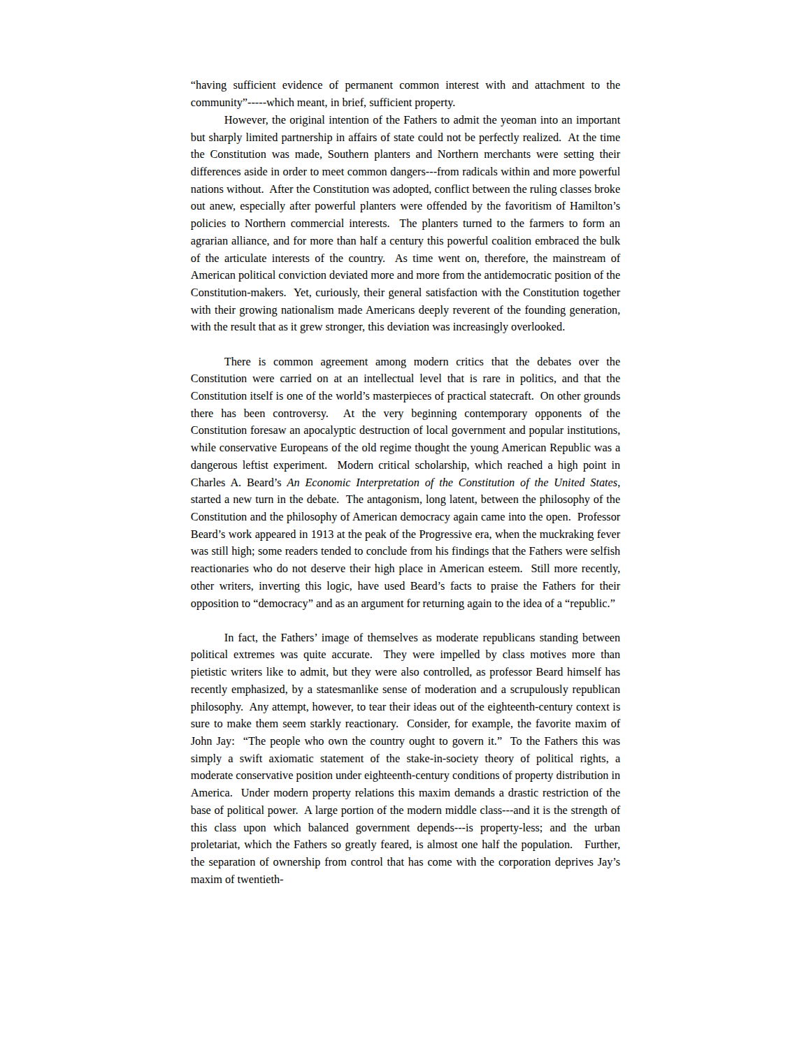“having sufficient evidence of permanent common interest with and attachment to the community”-----which meant, in brief, sufficient property.
However, the original intention of the Fathers to admit the yeoman into an important but sharply limited partnership in affairs of state could not be perfectly realized. At the time the Constitution was made, Southern planters and Northern merchants were setting their differences aside in order to meet common dangers---from radicals within and more powerful nations without. After the Constitution was adopted, conflict between the ruling classes broke out anew, especially after powerful planters were offended by the favoritism of Hamilton’s policies to Northern commercial interests. The planters turned to the farmers to form an agrarian alliance, and for more than half a century this powerful coalition embraced the bulk of the articulate interests of the country. As time went on, therefore, the mainstream of American political conviction deviated more and more from the antidemocratic position of the Constitution-makers. Yet, curiously, their general satisfaction with the Constitution together with their growing nationalism made Americans deeply reverent of the founding generation, with the result that as it grew stronger, this deviation was increasingly overlooked.
There is common agreement among modern critics that the debates over the Constitution were carried on at an intellectual level that is rare in politics, and that the Constitution itself is one of the world’s masterpieces of practical statecraft. On other grounds there has been controversy. At the very beginning contemporary opponents of the Constitution foresaw an apocalyptic destruction of local government and popular institutions, while conservative Europeans of the old regime thought the young American Republic was a dangerous leftist experiment. Modern critical scholarship, which reached a high point in Charles A. Beard’s An Economic Interpretation of the Constitution of the United States, started a new turn in the debate. The antagonism, long latent, between the philosophy of the Constitution and the philosophy of American democracy again came into the open. Professor Beard’s work appeared in 1913 at the peak of the Progressive era, when the muckraking fever was still high; some readers tended to conclude from his findings that the Fathers were selfish reactionaries who do not deserve their high place in American esteem. Still more recently, other writers, inverting this logic, have used Beard’s facts to praise the Fathers for their opposition to “democracy” and as an argument for returning again to the idea of a “republic.”
In fact, the Fathers’ image of themselves as moderate republicans standing between political extremes was quite accurate. They were impelled by class motives more than pietistic writers like to admit, but they were also controlled, as professor Beard himself has recently emphasized, by a statesmanlike sense of moderation and a scrupulously republican philosophy. Any attempt, however, to tear their ideas out of the eighteenth-century context is sure to make them seem starkly reactionary. Consider, for example, the favorite maxim of John Jay: “The people who own the country ought to govern it.” To the Fathers this was simply a swift axiomatic statement of the stake-in-society theory of political rights, a moderate conservative position under eighteenth-century conditions of property distribution in America. Under modern property relations this maxim demands a drastic restriction of the base of political power. A large portion of the modern middle class---and it is the strength of this class upon which balanced government depends---is property-less; and the urban proletariat, which the Fathers so greatly feared, is almost one half the population. Further, the separation of ownership from control that has come with the corporation deprives Jay’s maxim of twentieth-